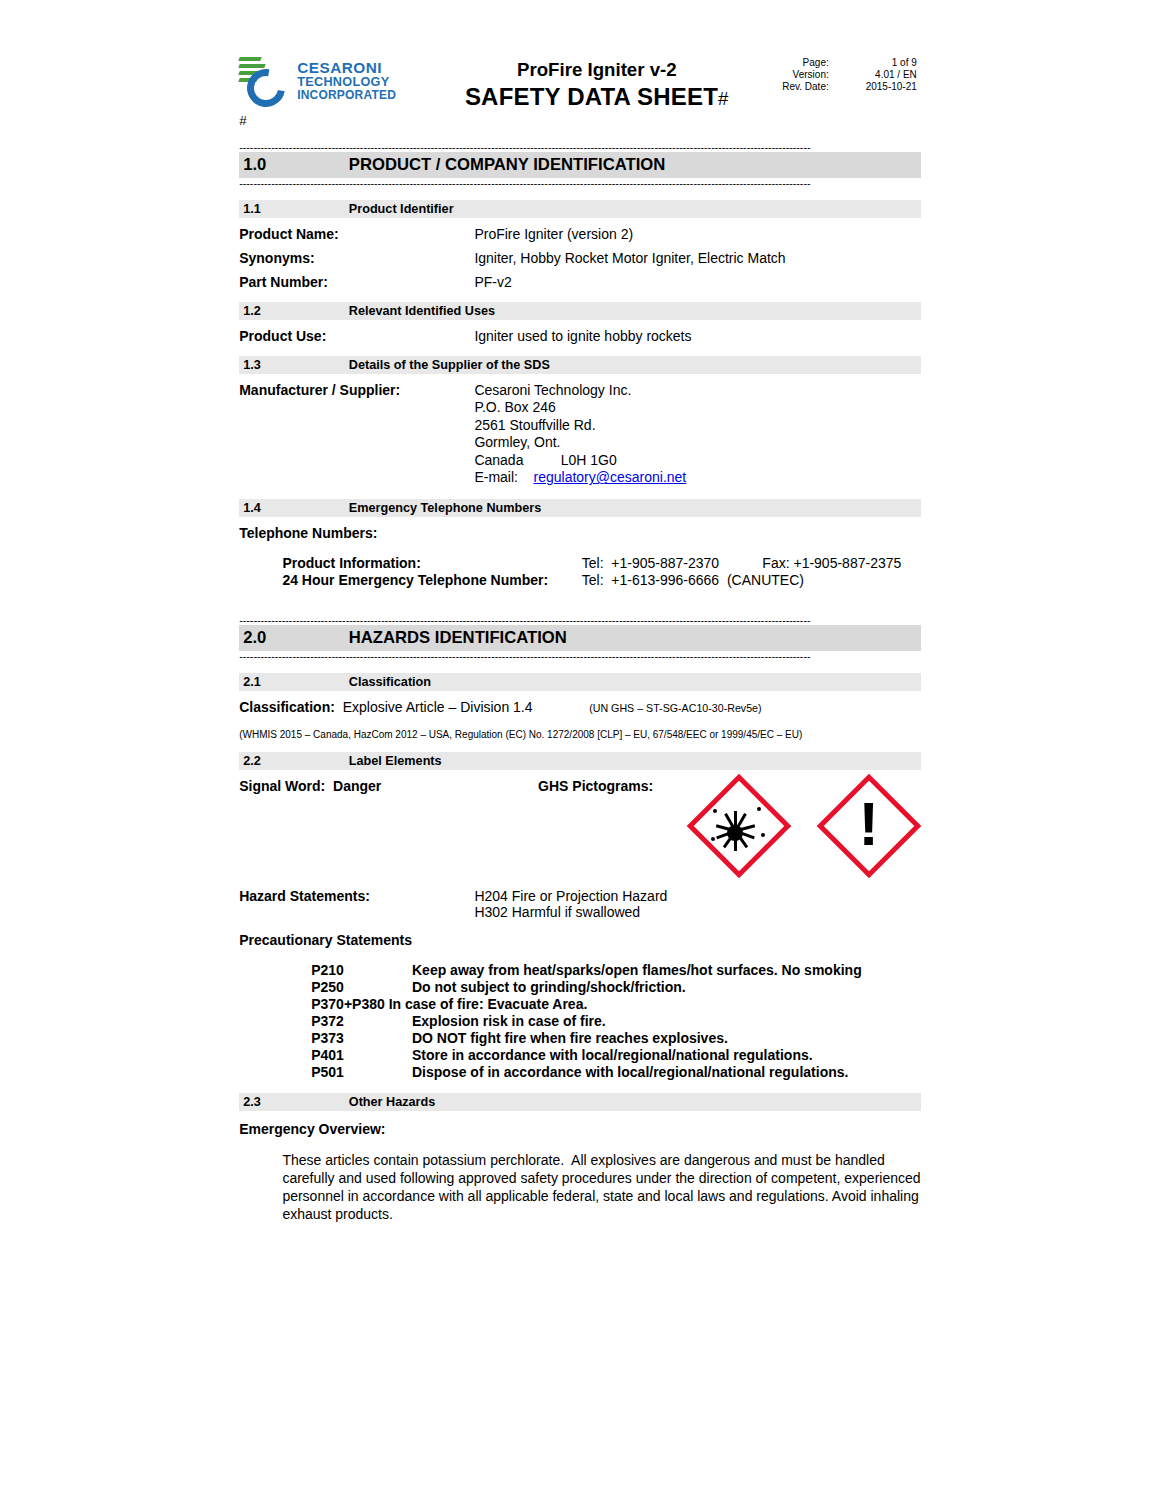CESARONI
TECHNOLOGY
INCORPORATED
ProFire Igniter v-2
SAFETY DATA SHEET#
| Page: | 1 of 9 |
| Version: | 4.01 / EN |
| Rev. Date: | 2015-10-21 |
#
-----------------------------------------------------------------------------------------------------------------------------------------------------------------
1.0 PRODUCT / COMPANY IDENTIFICATION
-----------------------------------------------------------------------------------------------------------------------------------------------------------------
1.1 Product Identifier
Product Name:
ProFire Igniter (version 2)
Synonyms:
Igniter, Hobby Rocket Motor Igniter, Electric Match
Part Number:
PF-v2
1.2 Relevant Identified Uses
Product Use:
Igniter used to ignite hobby rockets
1.3 Details of the Supplier of the SDS
Manufacturer / Supplier:
Cesaroni Technology Inc.
P.O. Box 246
2561 Stouffville Rd.
Gormley, Ont.
Canada L0H 1G0
E-mail: regulatory@cesaroni.net
1.4 Emergency Telephone Numbers
Telephone Numbers:
| Product Information: | Tel: +1-905-887-2370 | Fax: +1-905-887-2375 |
| 24 Hour Emergency Telephone Number: | Tel: +1-613-996-6666 (CANUTEC) |
-----------------------------------------------------------------------------------------------------------------------------------------------------------------
2.0 HAZARDS IDENTIFICATION
-----------------------------------------------------------------------------------------------------------------------------------------------------------------
2.1 Classification
Classification: Explosive Article – Division 1.4 (UN GHS – ST-SG-AC10-30-Rev5e)
(WHMIS 2015 – Canada, HazCom 2012 – USA, Regulation (EC) No. 1272/2008 [CLP] – EU, 67/548/EEC or 1999/45/EC – EU)
2.2 Label Elements
Signal Word: Danger
GHS Pictograms:
!
Hazard Statements:
H204 Fire or Projection Hazard
H302 Harmful if swallowed
Precautionary Statements
| P210 | Keep away from heat/sparks/open flames/hot surfaces. No smoking |
| P250 | Do not subject to grinding/shock/friction. |
| P370+P380 In case of fire: Evacuate Area. |
| P372 | Explosion risk in case of fire. |
| P373 | DO NOT fight fire when fire reaches explosives. |
| P401 | Store in accordance with local/regional/national regulations. |
| P501 | Dispose of in accordance with local/regional/national regulations. |
2.3 Other Hazards
Emergency Overview:
These articles contain potassium perchlorate. All explosives are dangerous and must be handled carefully and used following approved safety procedures under the direction of competent, experienced personnel in accordance with all applicable federal, state and local laws and regulations. Avoid inhaling exhaust products.